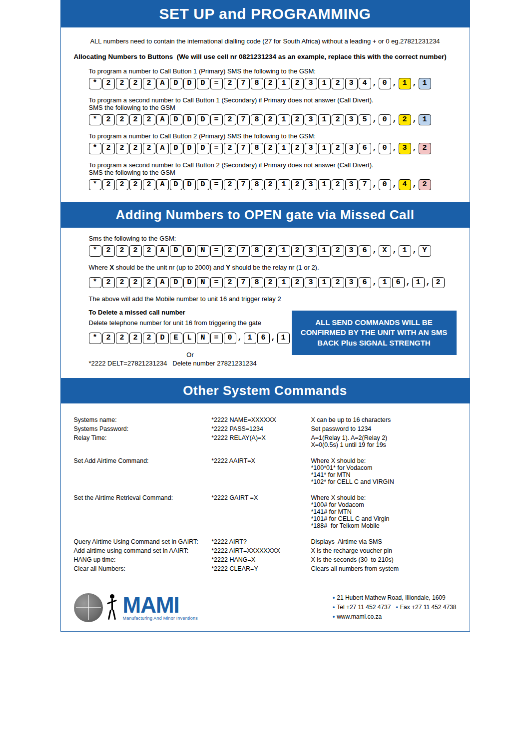SET UP and PROGRAMMING
ALL numbers need to contain the international dialling code (27 for South Africa) without a leading + or 0 eg.27821231234
Allocating Numbers to Buttons (We will use cell nr 0821231234 as an example, replace this with the correct number)
To program a number to Call Button 1 (Primary) SMS the following to the GSM:
*2222 ADDD=27821231234, 0, 1, 1
To program a second number to Call Button 1 (Secondary) if Primary does not answer (Call Divert).
SMS the following to the GSM
*2222 ADDD=27821231235, 0, 2, 1
To program a number to Call Button 2 (Primary) SMS the following to the GSM:
*2222 ADDD=27821231236, 0, 3, 2
To program a second number to Call Button 2 (Secondary) if Primary does not answer (Call Divert).
SMS the following to the GSM
*2222 ADDD=27821231237, 0, 4, 2
Adding Numbers to OPEN gate via Missed Call
Sms the following to the GSM:
*2222 ADDN=27821231236, X, 1, Y
Where X should be the unit nr (up to 2000) and Y should be the relay nr (1 or 2).
*2222 ADDN=27821231236, 16, 1, 2
The above will add the Mobile number to unit 16 and trigger relay 2
To Delete a missed call number
Delete telephone number for unit 16 from triggering the gate
*2222 DELN=0, 16, 1
Or
*2222 DELT=27821231234 Delete number 27821231234
ALL SEND COMMANDS WILL BE CONFIRMED BY THE UNIT WITH AN SMS BACK Plus SIGNAL STRENGTH
Other System Commands
| Systems name: | *2222 NAME=XXXXXX | X can be up to 16 characters |
| Systems Password: | *2222 PASS=1234 | Set password to 1234 |
| Relay Time: | *2222 RELAY(A)=X | A=1(Relay 1). A=2(Relay 2) X=0(0.5s) 1 until 19 for 19s |
| Set Add Airtime Command: | *2222 AAIRT=X | Where X should be: *100*01* for Vodacom *141* for MTN *102* for CELL C and VIRGIN |
| Set the Airtime Retrieval Command: | *2222 GAIRT =X | Where X should be: *100# for Vodacom *141# for MTN *101# for CELL C and Virgin *188# for Telkom Mobile |
| Query Airtime Using Command set in GAIRT: | *2222 AIRT? | Displays Airtime via SMS |
| Add airtime using command set in AAIRT: | *2222 AIRT=XXXXXXXX | X is the recharge voucher pin |
| HANG up time: | *2222 HANG=X | X is the seconds (30 to 210s) |
| Clear all Numbers: | *2222 CLEAR=Y | Clears all numbers from system |
MAMI
Manufacturing And Minor Inventions
•21 Hubert Mathew Road, Illiondale, 1609
•Tel +27 11 452 4737 •Fax +27 11 452 4738
•www.mami.co.za